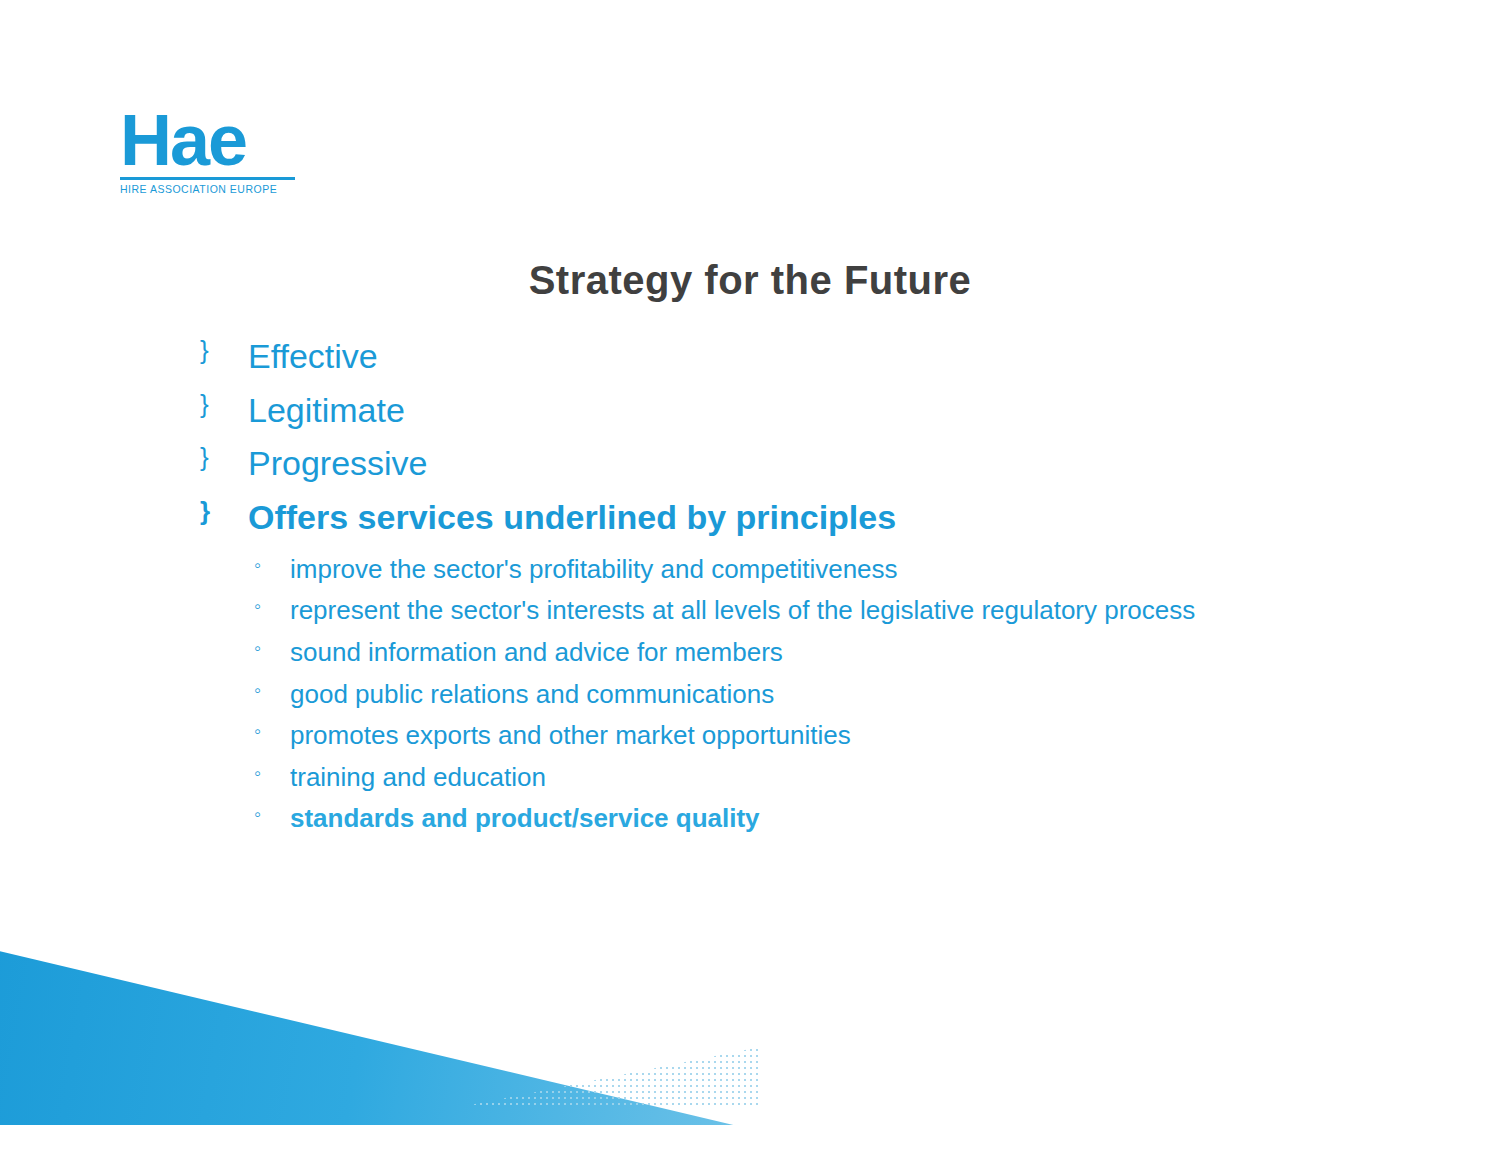Hae
HIRE ASSOCIATION EUROPE
Strategy for the Future
Effective
Legitimate
Progressive
Offers services underlined by principles
improve the sector's profitability and competitiveness
represent the sector's interests at all levels of the legislative regulatory process
sound information and advice for members
good public relations and communications
promotes exports and other market opportunities
training and education
standards and product/service quality